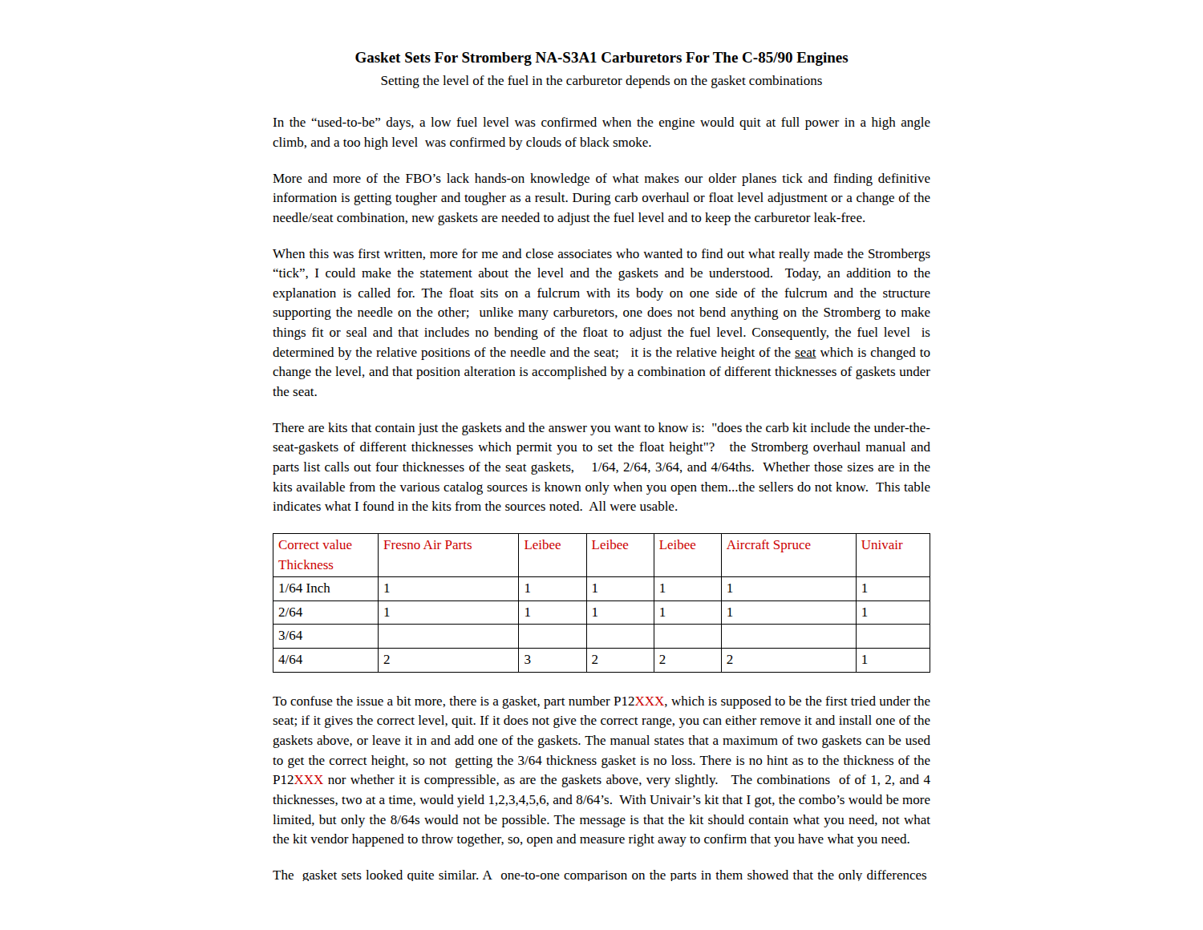Gasket Sets For Stromberg NA-S3A1 Carburetors For The C-85/90 Engines
Setting the level of the fuel in the carburetor depends on the gasket combinations
In the “used-to-be” days, a low fuel level was confirmed when the engine would quit at full power in a high angle climb, and a too high level was confirmed by clouds of black smoke.
More and more of the FBO’s lack hands-on knowledge of what makes our older planes tick and finding definitive information is getting tougher and tougher as a result. During carb overhaul or float level adjustment or a change of the needle/seat combination, new gaskets are needed to adjust the fuel level and to keep the carburetor leak-free.
When this was first written, more for me and close associates who wanted to find out what really made the Strombergs “tick”, I could make the statement about the level and the gaskets and be understood. Today, an addition to the explanation is called for. The float sits on a fulcrum with its body on one side of the fulcrum and the structure supporting the needle on the other; unlike many carburetors, one does not bend anything on the Stromberg to make things fit or seal and that includes no bending of the float to adjust the fuel level. Consequently, the fuel level is determined by the relative positions of the needle and the seat; it is the relative height of the seat which is changed to change the level, and that position alteration is accomplished by a combination of different thicknesses of gaskets under the seat.
There are kits that contain just the gaskets and the answer you want to know is: "does the carb kit include the under-the-seat-gaskets of different thicknesses which permit you to set the float height"? the Stromberg overhaul manual and parts list calls out four thicknesses of the seat gaskets, 1/64, 2/64, 3/64, and 4/64ths. Whether those sizes are in the kits available from the various catalog sources is known only when you open them...the sellers do not know. This table indicates what I found in the kits from the sources noted. All were usable.
| Correct value Thickness | Fresno Air Parts | Leibee | Leibee | Leibee | Aircraft Spruce | Univair |
| --- | --- | --- | --- | --- | --- | --- |
| 1/64 Inch | 1 | 1 | 1 | 1 | 1 | 1 |
| 2/64 | 1 | 1 | 1 | 1 | 1 | 1 |
| 3/64 | | | | | | |
| 4/64 | 2 | 3 | 2 | 2 | 2 | 1 |
To confuse the issue a bit more, there is a gasket, part number P12XXX, which is supposed to be the first tried under the seat; if it gives the correct level, quit. If it does not give the correct range, you can either remove it and install one of the gaskets above, or leave it in and add one of the gaskets. The manual states that a maximum of two gaskets can be used to get the correct height, so not getting the 3/64 thickness gasket is no loss. There is no hint as to the thickness of the P12XXX nor whether it is compressible, as are the gaskets above, very slightly. The combinations of of 1, 2, and 4 thicknesses, two at a time, would yield 1,2,3,4,5,6, and 8/64’s. With Univair’s kit that I got, the combo’s would be more limited, but only the 8/64s would not be possible. The message is that the kit should contain what you need, not what the kit vendor happened to throw together, so, open and measure right away to confirm that you have what you need.
The gasket sets looked quite similar. A one-to-one comparison on the parts in them showed that the only differences were that some of the metal parts are of aluminum, instead of brass. In two of Leibee kits, some of the brass parts show evidence of discoloration/corrosion, apparently due to being exposed to some chemicals of the other gaskets. Nothing serious and a lot of these kits may be old but still usable. There